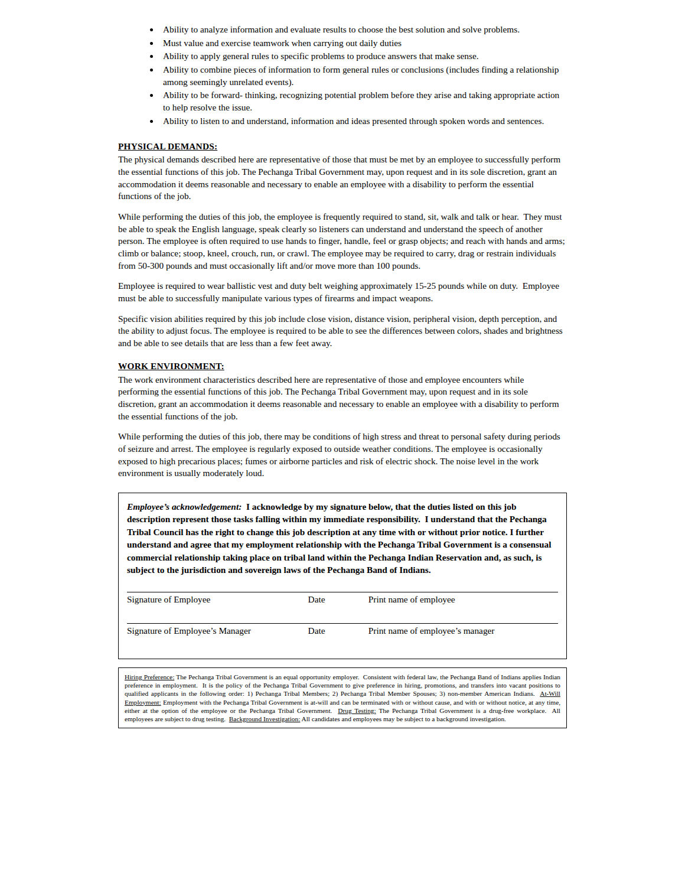Ability to analyze information and evaluate results to choose the best solution and solve problems.
Must value and exercise teamwork when carrying out daily duties
Ability to apply general rules to specific problems to produce answers that make sense.
Ability to combine pieces of information to form general rules or conclusions (includes finding a relationship among seemingly unrelated events).
Ability to be forward- thinking, recognizing potential problem before they arise and taking appropriate action to help resolve the issue.
Ability to listen to and understand, information and ideas presented through spoken words and sentences.
PHYSICAL DEMANDS:
The physical demands described here are representative of those that must be met by an employee to successfully perform the essential functions of this job. The Pechanga Tribal Government may, upon request and in its sole discretion, grant an accommodation it deems reasonable and necessary to enable an employee with a disability to perform the essential functions of the job.
While performing the duties of this job, the employee is frequently required to stand, sit, walk and talk or hear. They must be able to speak the English language, speak clearly so listeners can understand and understand the speech of another person. The employee is often required to use hands to finger, handle, feel or grasp objects; and reach with hands and arms; climb or balance; stoop, kneel, crouch, run, or crawl. The employee may be required to carry, drag or restrain individuals from 50-300 pounds and must occasionally lift and/or move more than 100 pounds.
Employee is required to wear ballistic vest and duty belt weighing approximately 15-25 pounds while on duty. Employee must be able to successfully manipulate various types of firearms and impact weapons.
Specific vision abilities required by this job include close vision, distance vision, peripheral vision, depth perception, and the ability to adjust focus. The employee is required to be able to see the differences between colors, shades and brightness and be able to see details that are less than a few feet away.
WORK ENVIRONMENT:
The work environment characteristics described here are representative of those and employee encounters while performing the essential functions of this job. The Pechanga Tribal Government may, upon request and in its sole discretion, grant an accommodation it deems reasonable and necessary to enable an employee with a disability to perform the essential functions of the job.
While performing the duties of this job, there may be conditions of high stress and threat to personal safety during periods of seizure and arrest. The employee is regularly exposed to outside weather conditions. The employee is occasionally exposed to high precarious places; fumes or airborne particles and risk of electric shock. The noise level in the work environment is usually moderately loud.
Employee’s acknowledgement: I acknowledge by my signature below, that the duties listed on this job description represent those tasks falling within my immediate responsibility. I understand that the Pechanga Tribal Council has the right to change this job description at any time with or without prior notice. I further understand and agree that my employment relationship with the Pechanga Tribal Government is a consensual commercial relationship taking place on tribal land within the Pechanga Indian Reservation and, as such, is subject to the jurisdiction and sovereign laws of the Pechanga Band of Indians.
| Signature of Employee | Date | Print name of employee |
| Signature of Employee’s Manager | Date | Print name of employee’s manager |
Hiring Preference: The Pechanga Tribal Government is an equal opportunity employer. Consistent with federal law, the Pechanga Band of Indians applies Indian preference in employment. It is the policy of the Pechanga Tribal Government to give preference in hiring, promotions, and transfers into vacant positions to qualified applicants in the following order: 1) Pechanga Tribal Members; 2) Pechanga Tribal Member Spouses; 3) non-member American Indians. At-Will Employment: Employment with the Pechanga Tribal Government is at-will and can be terminated with or without cause, and with or without notice, at any time, either at the option of the employee or the Pechanga Tribal Government. Drug Testing: The Pechanga Tribal Government is a drug-free workplace. All employees are subject to drug testing. Background Investigation: All candidates and employees may be subject to a background investigation.